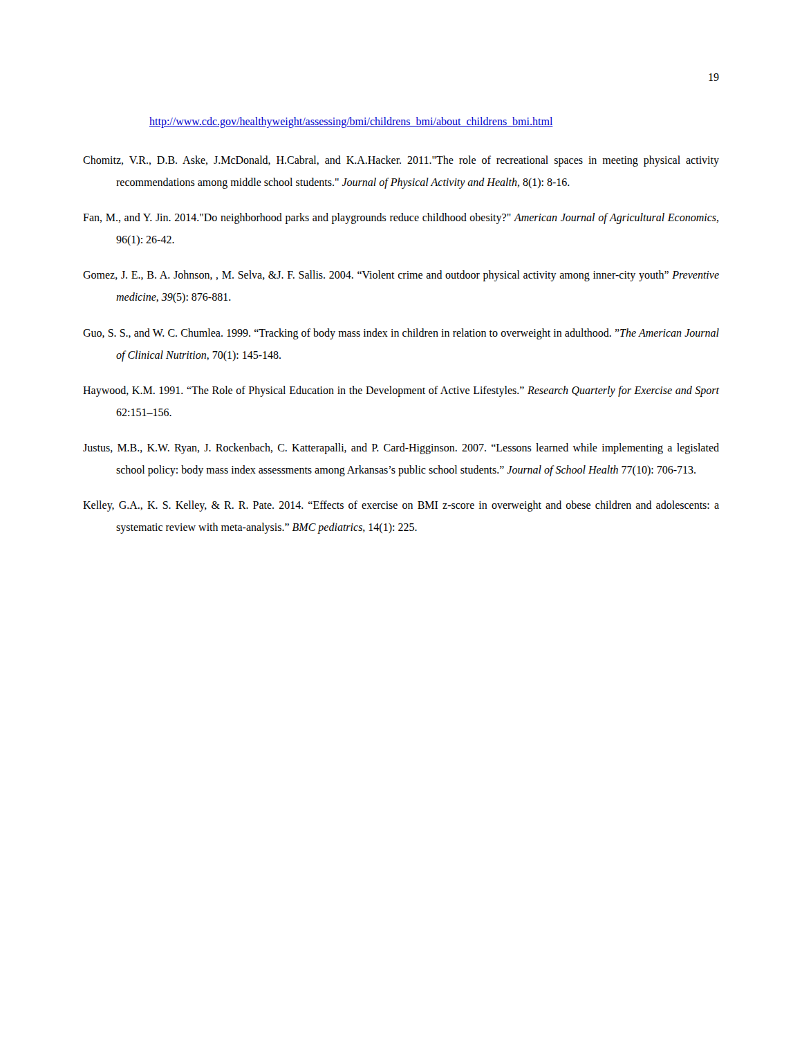19
http://www.cdc.gov/healthyweight/assessing/bmi/childrens_bmi/about_childrens_bmi.html
Chomitz, V.R., D.B. Aske, J.McDonald, H.Cabral, and K.A.Hacker. 2011."The role of recreational spaces in meeting physical activity recommendations among middle school students." Journal of Physical Activity and Health, 8(1): 8-16.
Fan, M., and Y. Jin. 2014."Do neighborhood parks and playgrounds reduce childhood obesity?" American Journal of Agricultural Economics, 96(1): 26-42.
Gomez, J. E., B. A. Johnson, , M. Selva, &J. F. Sallis. 2004. “Violent crime and outdoor physical activity among inner-city youth” Preventive medicine, 39(5): 876-881.
Guo, S. S., and W. C. Chumlea. 1999. “Tracking of body mass index in children in relation to overweight in adulthood. ”The American Journal of Clinical Nutrition, 70(1): 145-148.
Haywood, K.M. 1991. “The Role of Physical Education in the Development of Active Lifestyles.” Research Quarterly for Exercise and Sport 62:151–156.
Justus, M.B., K.W. Ryan, J. Rockenbach, C. Katterapalli, and P. Card-Higginson. 2007. “Lessons learned while implementing a legislated school policy: body mass index assessments among Arkansas’s public school students.” Journal of School Health 77(10): 706-713.
Kelley, G.A., K. S. Kelley, & R. R. Pate. 2014. “Effects of exercise on BMI z-score in overweight and obese children and adolescents: a systematic review with meta-analysis.” BMC pediatrics, 14(1): 225.